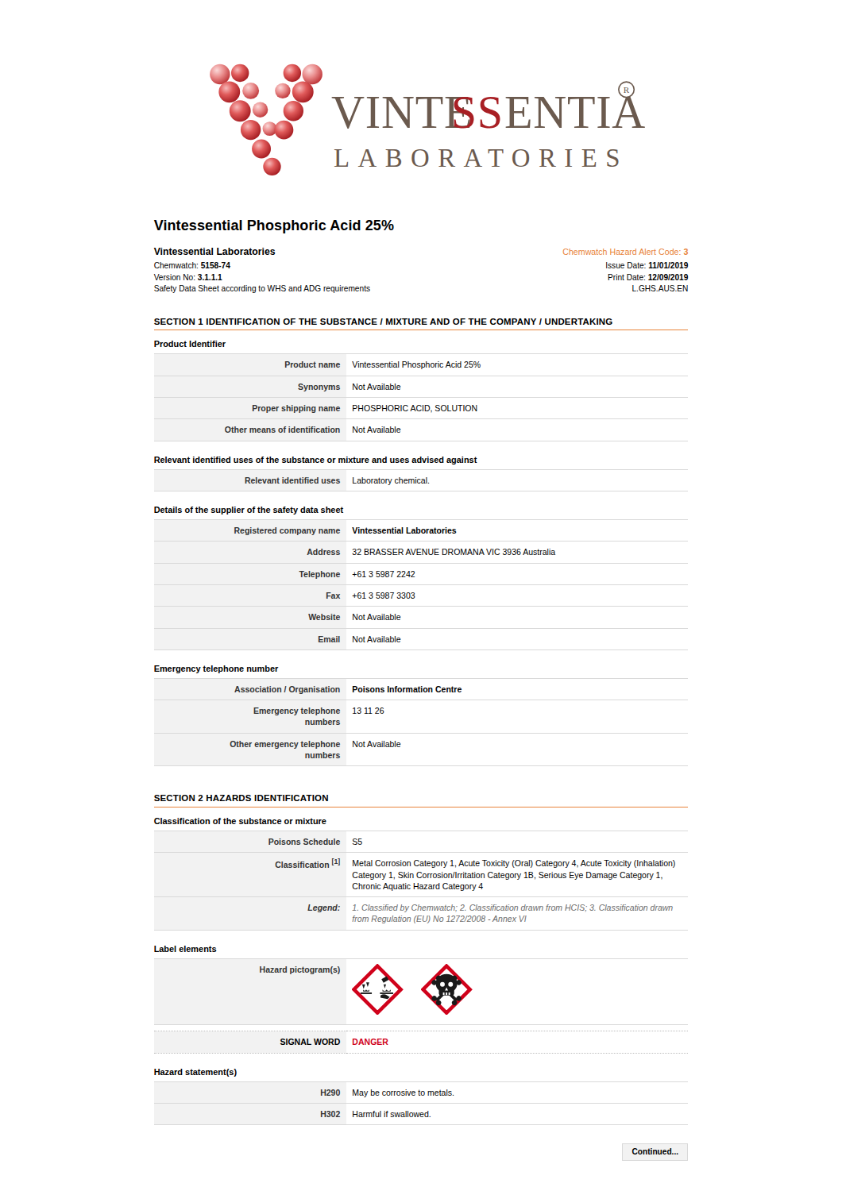VINTE SS ENTIAL R LABORATORIES
Vintessential Phosphoric Acid 25%
Vintessential Laboratories
Chemwatch Hazard Alert Code: 3
Chemwatch: 5158-74
Version No: 3.1.1.1
Safety Data Sheet according to WHS and ADG requirements
Issue Date: 11/01/2019
Print Date: 12/09/2019
L.GHS.AUS.EN
SECTION 1 IDENTIFICATION OF THE SUBSTANCE / MIXTURE AND OF THE COMPANY / UNDERTAKING
Product Identifier
| Product name | Vintessential Phosphoric Acid 25% |
| Synonyms | Not Available |
| Proper shipping name | PHOSPHORIC ACID, SOLUTION |
| Other means of identification | Not Available |
Relevant identified uses of the substance or mixture and uses advised against
| Relevant identified uses | Laboratory chemical. |
Details of the supplier of the safety data sheet
| Registered company name | Vintessential Laboratories |
| Address | 32 BRASSER AVENUE DROMANA VIC 3936 Australia |
| Telephone | +61 3 5987 2242 |
| Fax | +61 3 5987 3303 |
| Website | Not Available |
| Email | Not Available |
Emergency telephone number
| Association / Organisation | Poisons Information Centre |
| Emergency telephone numbers | 13 11 26 |
| Other emergency telephone numbers | Not Available |
SECTION 2 HAZARDS IDENTIFICATION
Classification of the substance or mixture
| Poisons Schedule | S5 |
| Classification [1] | Metal Corrosion Category 1, Acute Toxicity (Oral) Category 4, Acute Toxicity (Inhalation) Category 1, Skin Corrosion/Irritation Category 1B, Serious Eye Damage Category 1, Chronic Aquatic Hazard Category 4 |
| Legend: | 1. Classified by Chemwatch; 2. Classification drawn from HCIS; 3. Classification drawn from Regulation (EU) No 1272/2008 - Annex VI |
Label elements
| Hazard pictogram(s) | |
| SIGNAL WORD | DANGER |
Hazard statement(s)
| H290 | May be corrosive to metals. |
| H302 | Harmful if swallowed. |
Continued...